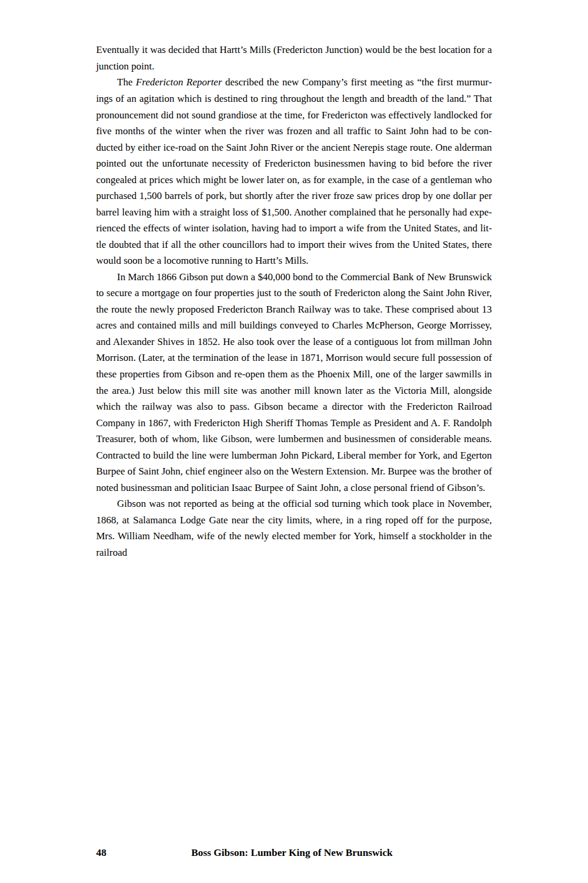Eventually it was decided that Hartt’s Mills (Fredericton Junction) would be the best location for a junction point.
The Fredericton Reporter described the new Company’s first meeting as “the first murmurings of an agitation which is destined to ring throughout the length and breadth of the land.” That pronouncement did not sound grandiose at the time, for Fredericton was effectively landlocked for five months of the winter when the river was frozen and all traffic to Saint John had to be conducted by either ice-road on the Saint John River or the ancient Nerepis stage route. One alderman pointed out the unfortunate necessity of Fredericton businessmen having to bid before the river congealed at prices which might be lower later on, as for example, in the case of a gentleman who purchased 1,500 barrels of pork, but shortly after the river froze saw prices drop by one dollar per barrel leaving him with a straight loss of $1,500. Another complained that he personally had experienced the effects of winter isolation, having had to import a wife from the United States, and little doubted that if all the other councillors had to import their wives from the United States, there would soon be a locomotive running to Hartt’s Mills.
In March 1866 Gibson put down a $40,000 bond to the Commercial Bank of New Brunswick to secure a mortgage on four properties just to the south of Fredericton along the Saint John River, the route the newly proposed Fredericton Branch Railway was to take. These comprised about 13 acres and contained mills and mill buildings conveyed to Charles McPherson, George Morrissey, and Alexander Shives in 1852. He also took over the lease of a contiguous lot from millman John Morrison. (Later, at the termination of the lease in 1871, Morrison would secure full possession of these properties from Gibson and re-open them as the Phoenix Mill, one of the larger sawmills in the area.) Just below this mill site was another mill known later as the Victoria Mill, alongside which the railway was also to pass. Gibson became a director with the Fredericton Railroad Company in 1867, with Fredericton High Sheriff Thomas Temple as President and A. F. Randolph Treasurer, both of whom, like Gibson, were lumbermen and businessmen of considerable means. Contracted to build the line were lumberman John Pickard, Liberal member for York, and Egerton Burpee of Saint John, chief engineer also on the Western Extension. Mr. Burpee was the brother of noted businessman and politician Isaac Burpee of Saint John, a close personal friend of Gibson’s.
Gibson was not reported as being at the official sod turning which took place in November, 1868, at Salamanca Lodge Gate near the city limits, where, in a ring roped off for the purpose, Mrs. William Needham, wife of the newly elected member for York, himself a stockholder in the railroad
48 Boss Gibson: Lumber King of New Brunswick